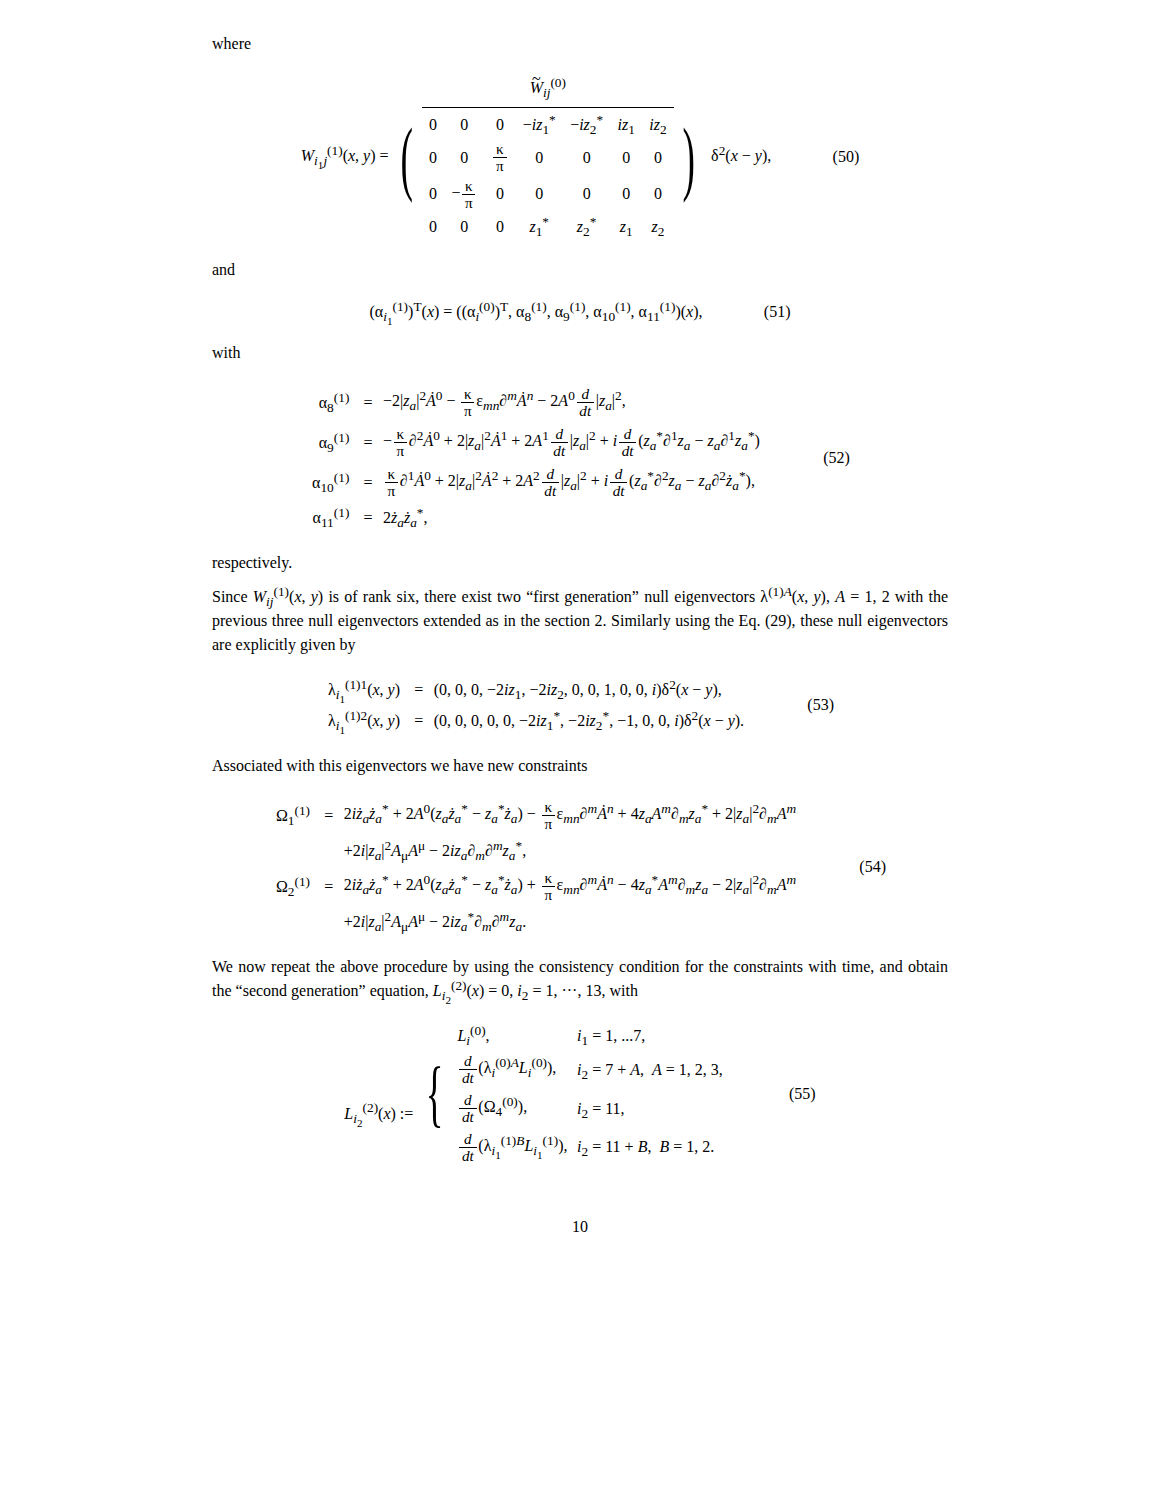where
Wi1j(1)(x, y) = (
| ~ W ij (0) |
| 0 | 0 | 0 | − iz 1 * | − iz 2 * | iz 1 | iz 2 |
| 0 | 0 | κ π | 0 | 0 | 0 | 0 |
| 0 | − κ π | 0 | 0 | 0 | 0 | 0 |
| 0 | 0 | 0 | z 1 * | z 2 * | z 1 | z 2 |
) δ2(x − y),
(50)
and
(αi1(1))T(x) = ((αi(0))T, α8(1), α9(1), α10(1), α11(1))(x),
(51)
with
α8(1) = −2|za|2Ȧ0 − κπεmn∂mȦn − 2A0ddt|za|2,
α9(1) = −κπ∂2Ȧ0 + 2|za|2Ȧ1 + 2A1ddt|za|2 + iddt(za*∂1za − za∂1za*)
α10(1) = κπ∂1Ȧ0 + 2|za|2Ȧ2 + 2A2ddt|za|2 + iddt(za*∂2za − za∂2ża*),
α11(1) = 2ża ża*,
(52)
respectively.
Since Wij(1)(x, y) is of rank six, there exist two “first generation” null eigenvectors λ(1)A(x, y), A = 1, 2 with the previous three null eigenvectors extended as in the section 2. Similarly using the Eq. (29), these null eigenvectors are explicitly given by
λi1(1)1(x, y) = (0, 0, 0, −2iz1, −2iz2, 0, 0, 1, 0, 0, i)δ2(x − y),
λi1(1)2(x, y) = (0, 0, 0, 0, 0, −2iz1*, −2iz2*, −1, 0, 0, i)δ2(x − y).
(53)
Associated with this eigenvectors we have new constraints
Ω1(1) = 2iżaża* + 2A0(zaża* − za*ża) − κπεmn∂mȦn + 4zaAm∂mza* + 2|za|2∂mAm
+2i|za|2AμAμ − 2iza∂m∂mza*,
Ω2(1) = 2iżaża* + 2A0(zaża* − za*ża) + κπεmn∂mȦn − 4za*Am∂mza − 2|za|2∂mAm
+2i|za|2AμAμ − 2iza*∂m∂mza.
(54)
We now repeat the above procedure by using the consistency condition for the constraints with time, and obtain the “second generation” equation, Li2(2)(x) = 0, i2 = 1, ···, 13, with
Li2(2)(x) := {
| L i (0) , | i 1 = 1, ...7, |
| d dt (λ i (0) A L i (0) ), | i 2 = 7 + A , A = 1, 2, 3, |
| d dt (Ω 4 (0) ), | i 2 = 11, |
| d dt (λ i 1 (1) B L i 1 (1) ), | i 2 = 11 + B , B = 1, 2. |
(55)
10